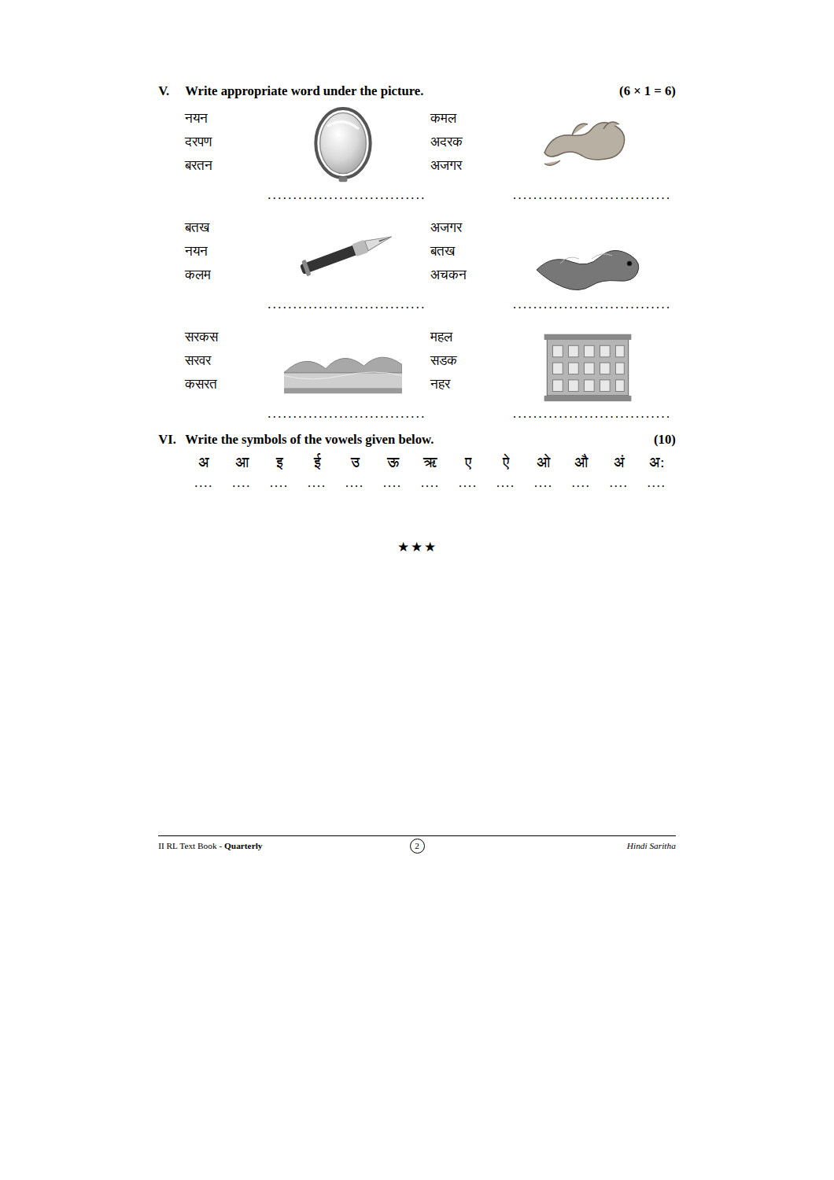V. Write appropriate word under the picture. (6 × 1 = 6)
नयन
दरपण
बरतन
कमल
अदरक
अजगर
...............................
...............................
बतख
नयन
कलम
अजगर
बतख
अचकन
...............................
...............................
सरकस
सरवर
कसरत
महल
सडक
नहर
...............................
...............................
VI. Write the symbols of the vowels given below. (10)
| अ | आ | इ | ई | उ | ऊ | ऋ | ए | ऐ | ओ | औ | अं | अ: |
| .... | .... | .... | .... | .... | .... | .... | .... | .... | .... | .... | .... | .... |
★★★
II RL Text Book - Quarterly
2
Hindi Saritha